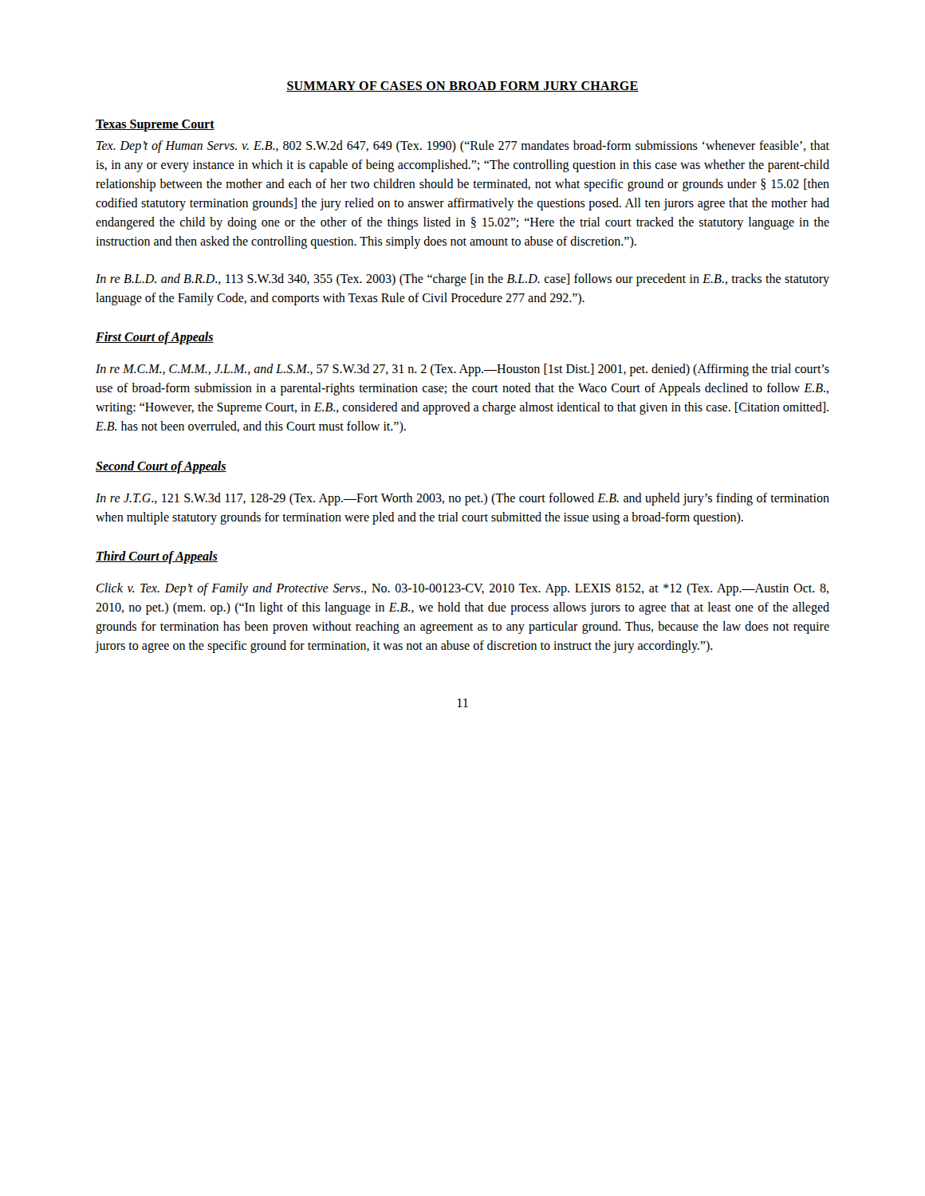SUMMARY OF CASES ON BROAD FORM JURY CHARGE
Texas Supreme Court
Tex. Dep’t of Human Servs. v. E.B., 802 S.W.2d 647, 649 (Tex. 1990) (“Rule 277 mandates broad-form submissions ‘whenever feasible’, that is, in any or every instance in which it is capable of being accomplished.”; “The controlling question in this case was whether the parent-child relationship between the mother and each of her two children should be terminated, not what specific ground or grounds under § 15.02 [then codified statutory termination grounds] the jury relied on to answer affirmatively the questions posed. All ten jurors agree that the mother had endangered the child by doing one or the other of the things listed in § 15.02”; “Here the trial court tracked the statutory language in the instruction and then asked the controlling question. This simply does not amount to abuse of discretion.”).
In re B.L.D. and B.R.D., 113 S.W.3d 340, 355 (Tex. 2003) (The “charge [in the B.L.D. case] follows our precedent in E.B., tracks the statutory language of the Family Code, and comports with Texas Rule of Civil Procedure 277 and 292.”).
First Court of Appeals
In re M.C.M., C.M.M., J.L.M., and L.S.M., 57 S.W.3d 27, 31 n. 2 (Tex. App.—Houston [1st Dist.] 2001, pet. denied) (Affirming the trial court’s use of broad-form submission in a parental-rights termination case; the court noted that the Waco Court of Appeals declined to follow E.B., writing: “However, the Supreme Court, in E.B., considered and approved a charge almost identical to that given in this case. [Citation omitted]. E.B. has not been overruled, and this Court must follow it.”).
Second Court of Appeals
In re J.T.G., 121 S.W.3d 117, 128-29 (Tex. App.—Fort Worth 2003, no pet.) (The court followed E.B. and upheld jury’s finding of termination when multiple statutory grounds for termination were pled and the trial court submitted the issue using a broad-form question).
Third Court of Appeals
Click v. Tex. Dep’t of Family and Protective Servs., No. 03-10-00123-CV, 2010 Tex. App. LEXIS 8152, at *12 (Tex. App.—Austin Oct. 8, 2010, no pet.) (mem. op.) (“In light of this language in E.B., we hold that due process allows jurors to agree that at least one of the alleged grounds for termination has been proven without reaching an agreement as to any particular ground. Thus, because the law does not require jurors to agree on the specific ground for termination, it was not an abuse of discretion to instruct the jury accordingly.”).
11